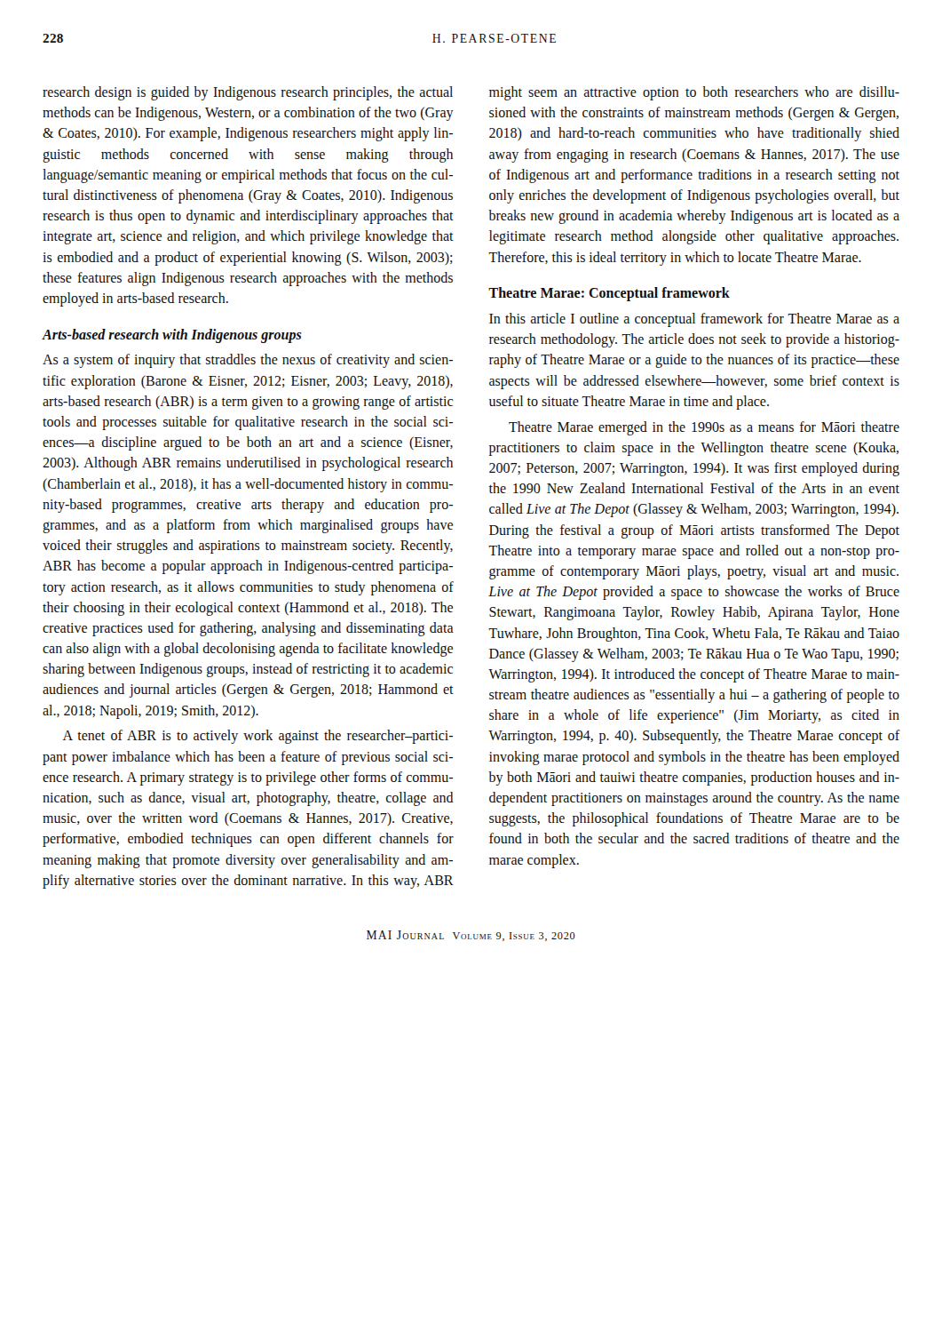228 H. PEARSE-OTENE
research design is guided by Indigenous research principles, the actual methods can be Indigenous, Western, or a combination of the two (Gray & Coates, 2010). For example, Indigenous researchers might apply linguistic methods concerned with sense making through language/semantic meaning or empirical methods that focus on the cultural distinctiveness of phenomena (Gray & Coates, 2010). Indigenous research is thus open to dynamic and interdisciplinary approaches that integrate art, science and religion, and which privilege knowledge that is embodied and a product of experiential knowing (S. Wilson, 2003); these features align Indigenous research approaches with the methods employed in arts-based research.
Arts-based research with Indigenous groups
As a system of inquiry that straddles the nexus of creativity and scientific exploration (Barone & Eisner, 2012; Eisner, 2003; Leavy, 2018), arts-based research (ABR) is a term given to a growing range of artistic tools and processes suitable for qualitative research in the social sciences—a discipline argued to be both an art and a science (Eisner, 2003). Although ABR remains underutilised in psychological research (Chamberlain et al., 2018), it has a well-documented history in community-based programmes, creative arts therapy and education programmes, and as a platform from which marginalised groups have voiced their struggles and aspirations to mainstream society. Recently, ABR has become a popular approach in Indigenous-centred participatory action research, as it allows communities to study phenomena of their choosing in their ecological context (Hammond et al., 2018). The creative practices used for gathering, analysing and disseminating data can also align with a global decolonising agenda to facilitate knowledge sharing between Indigenous groups, instead of restricting it to academic audiences and journal articles (Gergen & Gergen, 2018; Hammond et al., 2018; Napoli, 2019; Smith, 2012).
A tenet of ABR is to actively work against the researcher–participant power imbalance which has been a feature of previous social science research. A primary strategy is to privilege other forms of communication, such as dance, visual art, photography, theatre, collage and music, over the written word (Coemans & Hannes, 2017). Creative, performative, embodied techniques can open different channels for meaning making that promote diversity over generalisability and amplify alternative stories over the dominant narrative. In this way, ABR might seem an attractive option to both researchers who are disillusioned with the constraints of mainstream methods (Gergen & Gergen, 2018) and hard-to-reach communities who have traditionally shied away from engaging in research (Coemans & Hannes, 2017). The use of Indigenous art and performance traditions in a research setting not only enriches the development of Indigenous psychologies overall, but breaks new ground in academia whereby Indigenous art is located as a legitimate research method alongside other qualitative approaches. Therefore, this is ideal territory in which to locate Theatre Marae.
Theatre Marae: Conceptual framework
In this article I outline a conceptual framework for Theatre Marae as a research methodology. The article does not seek to provide a historiography of Theatre Marae or a guide to the nuances of its practice—these aspects will be addressed elsewhere—however, some brief context is useful to situate Theatre Marae in time and place.
Theatre Marae emerged in the 1990s as a means for Māori theatre practitioners to claim space in the Wellington theatre scene (Kouka, 2007; Peterson, 2007; Warrington, 1994). It was first employed during the 1990 New Zealand International Festival of the Arts in an event called Live at The Depot (Glassey & Welham, 2003; Warrington, 1994). During the festival a group of Māori artists transformed The Depot Theatre into a temporary marae space and rolled out a non-stop programme of contemporary Māori plays, poetry, visual art and music. Live at The Depot provided a space to showcase the works of Bruce Stewart, Rangimoana Taylor, Rowley Habib, Apirana Taylor, Hone Tuwhare, John Broughton, Tina Cook, Whetu Fala, Te Rākau and Taiao Dance (Glassey & Welham, 2003; Te Rākau Hua o Te Wao Tapu, 1990; Warrington, 1994). It introduced the concept of Theatre Marae to mainstream theatre audiences as "essentially a hui – a gathering of people to share in a whole of life experience" (Jim Moriarty, as cited in Warrington, 1994, p. 40). Subsequently, the Theatre Marae concept of invoking marae protocol and symbols in the theatre has been employed by both Māori and tauiwi theatre companies, production houses and independent practitioners on mainstages around the country. As the name suggests, the philosophical foundations of Theatre Marae are to be found in both the secular and the sacred traditions of theatre and the marae complex.
MAI Journal Volume 9, Issue 3, 2020